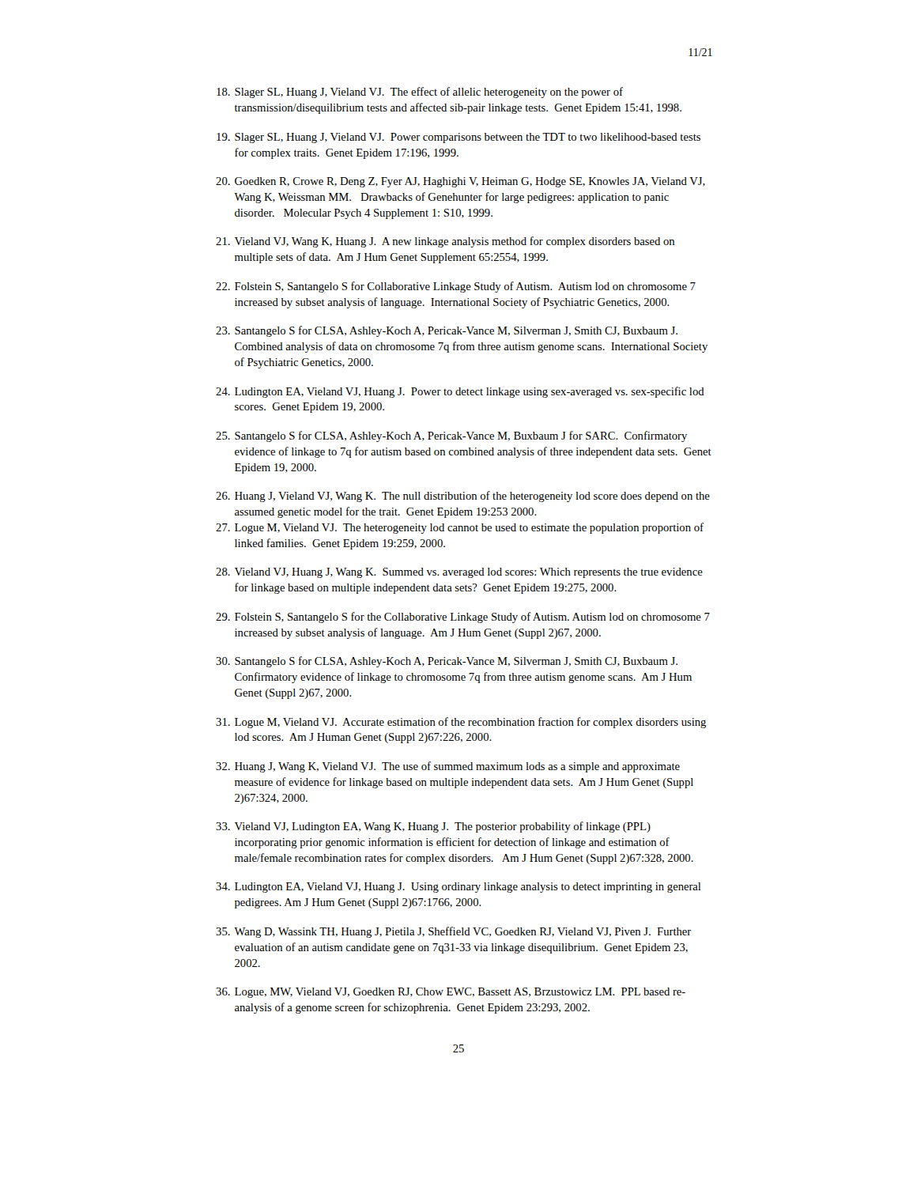11/21
18. Slager SL, Huang J, Vieland VJ. The effect of allelic heterogeneity on the power of transmission/disequilibrium tests and affected sib-pair linkage tests. Genet Epidem 15:41, 1998.
19. Slager SL, Huang J, Vieland VJ. Power comparisons between the TDT to two likelihood-based tests for complex traits. Genet Epidem 17:196, 1999.
20. Goedken R, Crowe R, Deng Z, Fyer AJ, Haghighi V, Heiman G, Hodge SE, Knowles JA, Vieland VJ, Wang K, Weissman MM. Drawbacks of Genehunter for large pedigrees: application to panic disorder. Molecular Psych 4 Supplement 1: S10, 1999.
21. Vieland VJ, Wang K, Huang J. A new linkage analysis method for complex disorders based on multiple sets of data. Am J Hum Genet Supplement 65:2554, 1999.
22. Folstein S, Santangelo S for Collaborative Linkage Study of Autism. Autism lod on chromosome 7 increased by subset analysis of language. International Society of Psychiatric Genetics, 2000.
23. Santangelo S for CLSA, Ashley-Koch A, Pericak-Vance M, Silverman J, Smith CJ, Buxbaum J. Combined analysis of data on chromosome 7q from three autism genome scans. International Society of Psychiatric Genetics, 2000.
24. Ludington EA, Vieland VJ, Huang J. Power to detect linkage using sex-averaged vs. sex-specific lod scores. Genet Epidem 19, 2000.
25. Santangelo S for CLSA, Ashley-Koch A, Pericak-Vance M, Buxbaum J for SARC. Confirmatory evidence of linkage to 7q for autism based on combined analysis of three independent data sets. Genet Epidem 19, 2000.
26. Huang J, Vieland VJ, Wang K. The null distribution of the heterogeneity lod score does depend on the assumed genetic model for the trait. Genet Epidem 19:253 2000.
27. Logue M, Vieland VJ. The heterogeneity lod cannot be used to estimate the population proportion of linked families. Genet Epidem 19:259, 2000.
28. Vieland VJ, Huang J, Wang K. Summed vs. averaged lod scores: Which represents the true evidence for linkage based on multiple independent data sets? Genet Epidem 19:275, 2000.
29. Folstein S, Santangelo S for the Collaborative Linkage Study of Autism. Autism lod on chromosome 7 increased by subset analysis of language. Am J Hum Genet (Suppl 2)67, 2000.
30. Santangelo S for CLSA, Ashley-Koch A, Pericak-Vance M, Silverman J, Smith CJ, Buxbaum J. Confirmatory evidence of linkage to chromosome 7q from three autism genome scans. Am J Hum Genet (Suppl 2)67, 2000.
31. Logue M, Vieland VJ. Accurate estimation of the recombination fraction for complex disorders using lod scores. Am J Human Genet (Suppl 2)67:226, 2000.
32. Huang J, Wang K, Vieland VJ. The use of summed maximum lods as a simple and approximate measure of evidence for linkage based on multiple independent data sets. Am J Hum Genet (Suppl 2)67:324, 2000.
33. Vieland VJ, Ludington EA, Wang K, Huang J. The posterior probability of linkage (PPL) incorporating prior genomic information is efficient for detection of linkage and estimation of male/female recombination rates for complex disorders. Am J Hum Genet (Suppl 2)67:328, 2000.
34. Ludington EA, Vieland VJ, Huang J. Using ordinary linkage analysis to detect imprinting in general pedigrees. Am J Hum Genet (Suppl 2)67:1766, 2000.
35. Wang D, Wassink TH, Huang J, Pietila J, Sheffield VC, Goedken RJ, Vieland VJ, Piven J. Further evaluation of an autism candidate gene on 7q31-33 via linkage disequilibrium. Genet Epidem 23, 2002.
36. Logue, MW, Vieland VJ, Goedken RJ, Chow EWC, Bassett AS, Brzustowicz LM. PPL based re-analysis of a genome screen for schizophrenia. Genet Epidem 23:293, 2002.
25